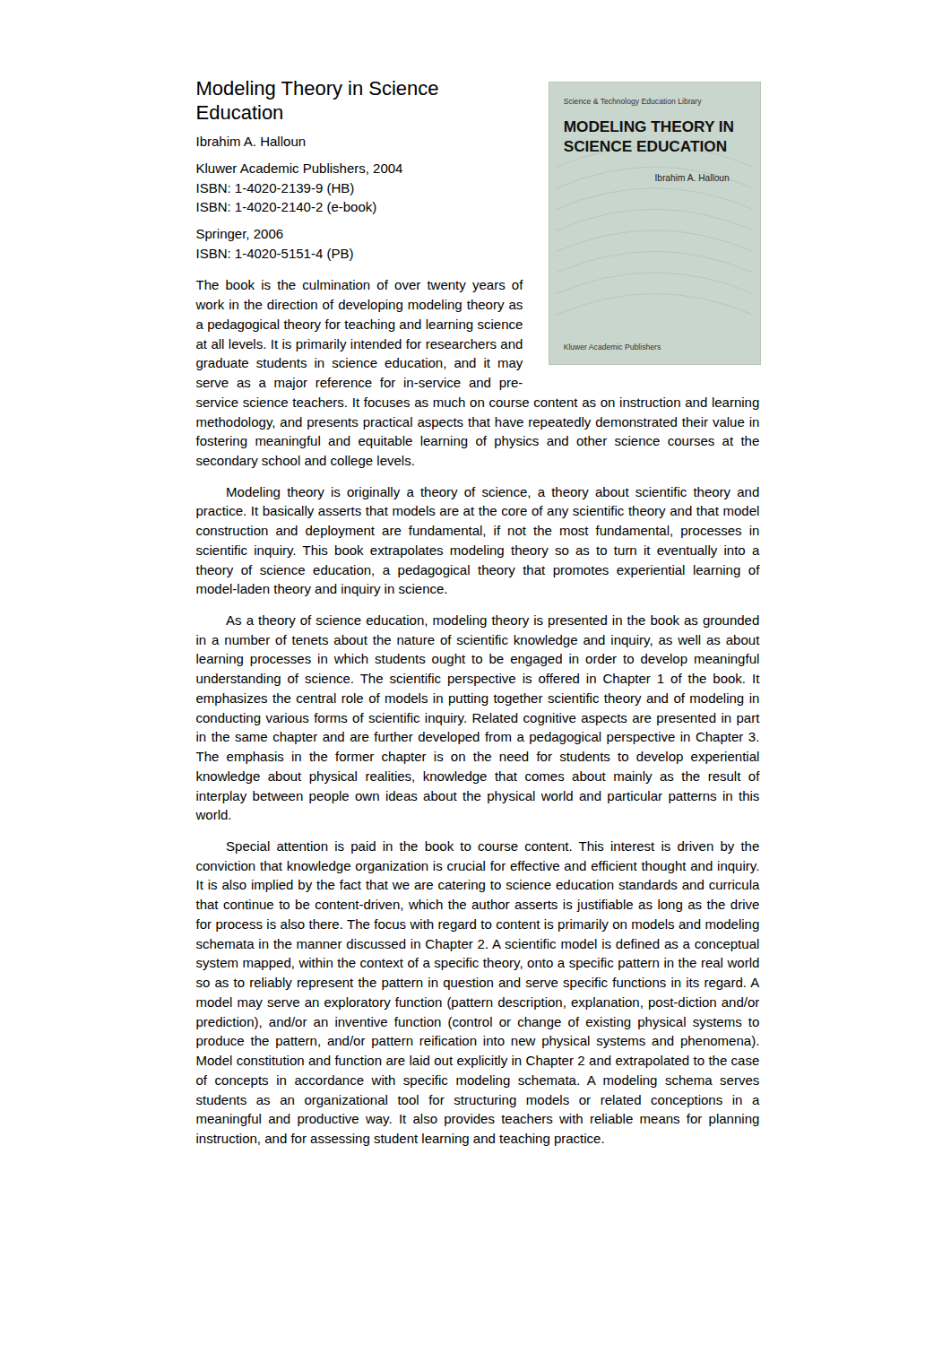Modeling Theory in Science Education
Ibrahim A. Halloun
Kluwer Academic Publishers, 2004
ISBN: 1-4020-2139-9 (HB)
ISBN: 1-4020-2140-2 (e-book)
Springer, 2006
ISBN: 1-4020-5151-4 (PB)
The book is the culmination of over twenty years of work in the direction of developing modeling theory as a pedagogical theory for teaching and learning science at all levels. It is primarily intended for researchers and graduate students in science education, and it may serve as a major reference for in-service and pre-service science teachers. It focuses as much on course content as on instruction and learning methodology, and presents practical aspects that have repeatedly demonstrated their value in fostering meaningful and equitable learning of physics and other science courses at the secondary school and college levels.
Modeling theory is originally a theory of science, a theory about scientific theory and practice. It basically asserts that models are at the core of any scientific theory and that model construction and deployment are fundamental, if not the most fundamental, processes in scientific inquiry. This book extrapolates modeling theory so as to turn it eventually into a theory of science education, a pedagogical theory that promotes experiential learning of model-laden theory and inquiry in science.
As a theory of science education, modeling theory is presented in the book as grounded in a number of tenets about the nature of scientific knowledge and inquiry, as well as about learning processes in which students ought to be engaged in order to develop meaningful understanding of science. The scientific perspective is offered in Chapter 1 of the book. It emphasizes the central role of models in putting together scientific theory and of modeling in conducting various forms of scientific inquiry. Related cognitive aspects are presented in part in the same chapter and are further developed from a pedagogical perspective in Chapter 3. The emphasis in the former chapter is on the need for students to develop experiential knowledge about physical realities, knowledge that comes about mainly as the result of interplay between people own ideas about the physical world and particular patterns in this world.
Special attention is paid in the book to course content. This interest is driven by the conviction that knowledge organization is crucial for effective and efficient thought and inquiry. It is also implied by the fact that we are catering to science education standards and curricula that continue to be content-driven, which the author asserts is justifiable as long as the drive for process is also there. The focus with regard to content is primarily on models and modeling schemata in the manner discussed in Chapter 2. A scientific model is defined as a conceptual system mapped, within the context of a specific theory, onto a specific pattern in the real world so as to reliably represent the pattern in question and serve specific functions in its regard. A model may serve an exploratory function (pattern description, explanation, post-diction and/or prediction), and/or an inventive function (control or change of existing physical systems to produce the pattern, and/or pattern reification into new physical systems and phenomena). Model constitution and function are laid out explicitly in Chapter 2 and extrapolated to the case of concepts in accordance with specific modeling schemata. A modeling schema serves students as an organizational tool for structuring models or related conceptions in a meaningful and productive way. It also provides teachers with reliable means for planning instruction, and for assessing student learning and teaching practice.